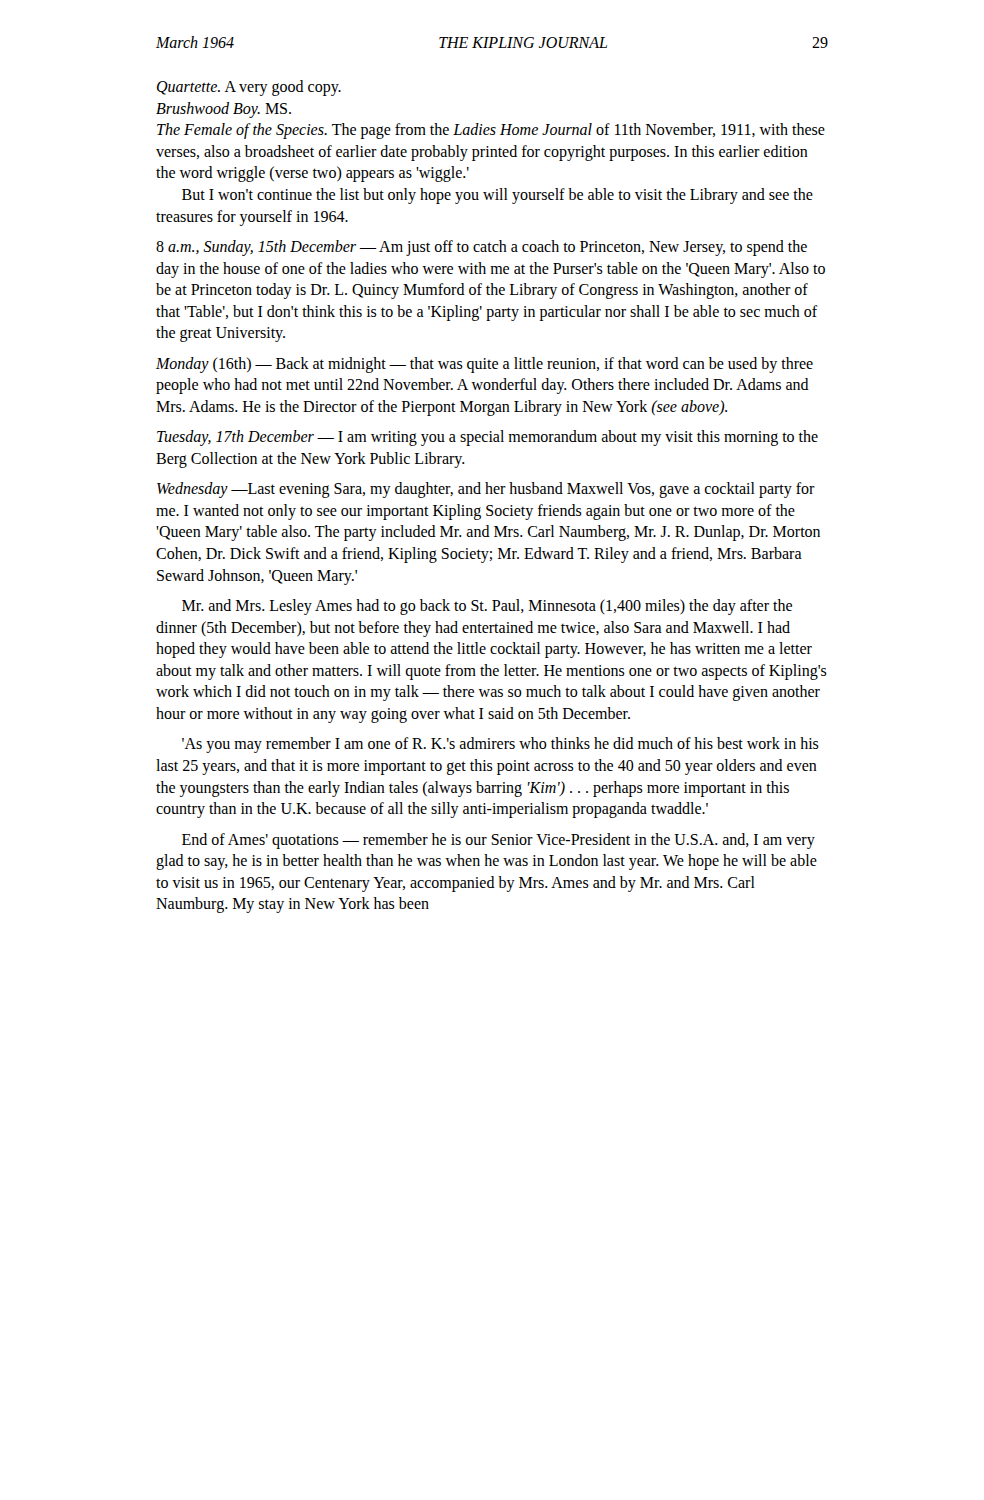March 1964 THE KIPLING JOURNAL 29
Quartette. A very good copy.
Brushwood Boy. MS.
The Female of the Species. The page from the Ladies Home Journal of 11th November, 1911, with these verses, also a broadsheet of earlier date probably printed for copyright purposes. In this earlier edition the word wriggle (verse two) appears as 'wiggle.'
But I won't continue the list but only hope you will yourself be able to visit the Library and see the treasures for yourself in 1964.
8 a.m., Sunday, 15th December — Am just off to catch a coach to Princeton, New Jersey, to spend the day in the house of one of the ladies who were with me at the Purser's table on the 'Queen Mary'. Also to be at Princeton today is Dr. L. Quincy Mumford of the Library of Congress in Washington, another of that 'Table', but I don't think this is to be a 'Kipling' party in particular nor shall I be able to sec much of the great University.
Monday (16th) — Back at midnight — that was quite a little reunion, if that word can be used by three people who had not met until 22nd November. A wonderful day. Others there included Dr. Adams and Mrs. Adams. He is the Director of the Pierpont Morgan Library in New York (see above).
Tuesday, 17th December — I am writing you a special memorandum about my visit this morning to the Berg Collection at the New York Public Library.
Wednesday —Last evening Sara, my daughter, and her husband Maxwell Vos, gave a cocktail party for me. I wanted not only to see our important Kipling Society friends again but one or two more of the 'Queen Mary' table also. The party included Mr. and Mrs. Carl Naumberg, Mr. J. R. Dunlap, Dr. Morton Cohen, Dr. Dick Swift and a friend, Kipling Society; Mr. Edward T. Riley and a friend, Mrs. Barbara Seward Johnson, 'Queen Mary.'
Mr. and Mrs. Lesley Ames had to go back to St. Paul, Minnesota (1,400 miles) the day after the dinner (5th December), but not before they had entertained me twice, also Sara and Maxwell. I had hoped they would have been able to attend the little cocktail party. However, he has written me a letter about my talk and other matters. I will quote from the letter. He mentions one or two aspects of Kipling's work which I did not touch on in my talk — there was so much to talk about I could have given another hour or more without in any way going over what I said on 5th December.
'As you may remember I am one of R. K.'s admirers who thinks he did much of his best work in his last 25 years, and that it is more important to get this point across to the 40 and 50 year olders and even the youngsters than the early Indian tales (always barring 'Kim') . . . perhaps more important in this country than in the U.K. because of all the silly anti-imperialism propaganda twaddle.'
End of Ames' quotations — remember he is our Senior Vice-President in the U.S.A. and, I am very glad to say, he is in better health than he was when he was in London last year. We hope he will be able to visit us in 1965, our Centenary Year, accompanied by Mrs. Ames and by Mr. and Mrs. Carl Naumburg. My stay in New York has been